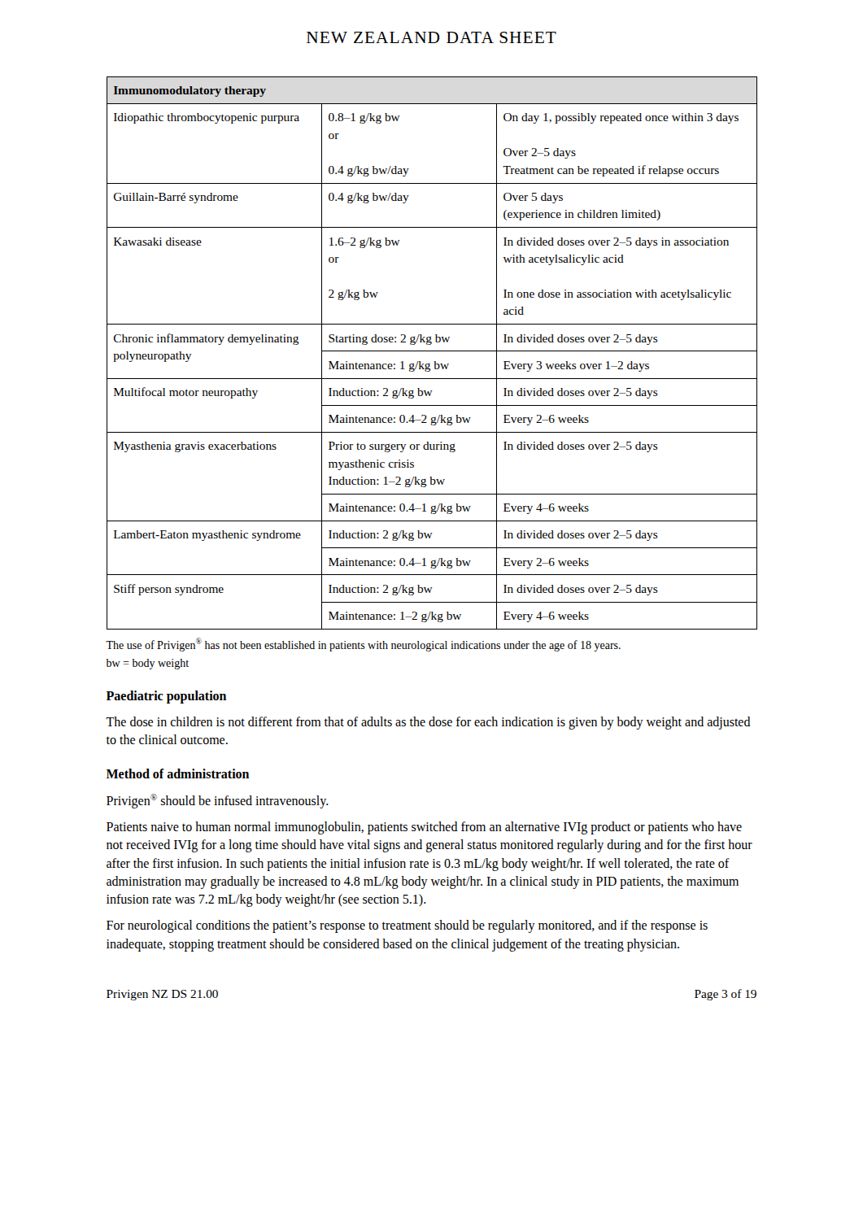NEW ZEALAND DATA SHEET
| Immunomodulatory therapy |
| --- |
| Idiopathic thrombocytopenic purpura | 0.8–1 g/kg bw or 0.4 g/kg bw/day | On day 1, possibly repeated once within 3 days Over 2–5 days Treatment can be repeated if relapse occurs |
| Guillain-Barré syndrome | 0.4 g/kg bw/day | Over 5 days (experience in children limited) |
| Kawasaki disease | 1.6–2 g/kg bw or 2 g/kg bw | In divided doses over 2–5 days in association with acetylsalicylic acid In one dose in association with acetylsalicylic acid |
| Chronic inflammatory demyelinating polyneuropathy | Starting dose: 2 g/kg bw | In divided doses over 2–5 days |
| Maintenance: 1 g/kg bw | Every 3 weeks over 1–2 days |
| Multifocal motor neuropathy | Induction: 2 g/kg bw | In divided doses over 2–5 days |
| Maintenance: 0.4–2 g/kg bw | Every 2–6 weeks |
| Myasthenia gravis exacerbations | Prior to surgery or during myasthenic crisis Induction: 1–2 g/kg bw | In divided doses over 2–5 days |
| Maintenance: 0.4–1 g/kg bw | Every 4–6 weeks |
| Lambert-Eaton myasthenic syndrome | Induction: 2 g/kg bw | In divided doses over 2–5 days |
| Maintenance: 0.4–1 g/kg bw | Every 2–6 weeks |
| Stiff person syndrome | Induction: 2 g/kg bw | In divided doses over 2–5 days |
| Maintenance: 1–2 g/kg bw | Every 4–6 weeks |
The use of Privigen® has not been established in patients with neurological indications under the age of 18 years.
bw = body weight
Paediatric population
The dose in children is not different from that of adults as the dose for each indication is given by body weight and adjusted to the clinical outcome.
Method of administration
Privigen® should be infused intravenously.
Patients naive to human normal immunoglobulin, patients switched from an alternative IVIg product or patients who have not received IVIg for a long time should have vital signs and general status monitored regularly during and for the first hour after the first infusion. In such patients the initial infusion rate is 0.3 mL/kg body weight/hr. If well tolerated, the rate of administration may gradually be increased to 4.8 mL/kg body weight/hr. In a clinical study in PID patients, the maximum infusion rate was 7.2 mL/kg body weight/hr (see section 5.1).
For neurological conditions the patient’s response to treatment should be regularly monitored, and if the response is inadequate, stopping treatment should be considered based on the clinical judgement of the treating physician.
Privigen NZ DS 21.00 Page 3 of 19